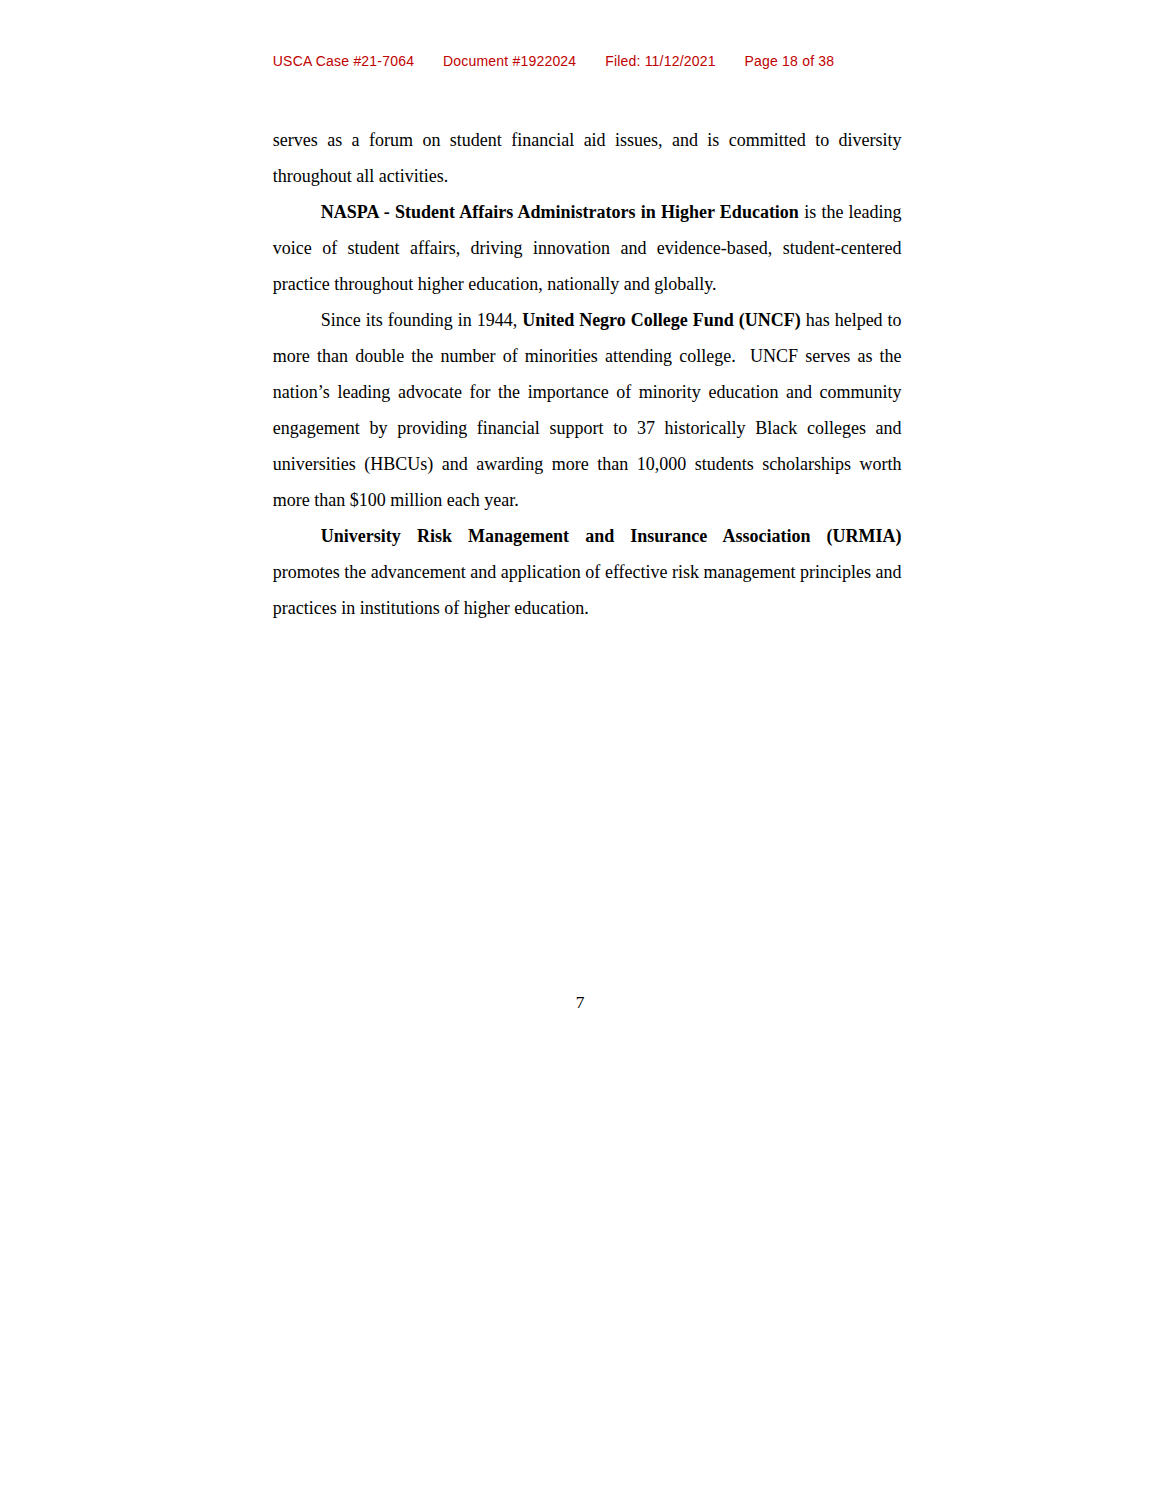USCA Case #21-7064 Document #1922024 Filed: 11/12/2021 Page 18 of 38
serves as a forum on student financial aid issues, and is committed to diversity throughout all activities.
NASPA - Student Affairs Administrators in Higher Education is the leading voice of student affairs, driving innovation and evidence-based, student-centered practice throughout higher education, nationally and globally.
Since its founding in 1944, United Negro College Fund (UNCF) has helped to more than double the number of minorities attending college. UNCF serves as the nation’s leading advocate for the importance of minority education and community engagement by providing financial support to 37 historically Black colleges and universities (HBCUs) and awarding more than 10,000 students scholarships worth more than $100 million each year.
University Risk Management and Insurance Association (URMIA) promotes the advancement and application of effective risk management principles and practices in institutions of higher education.
7